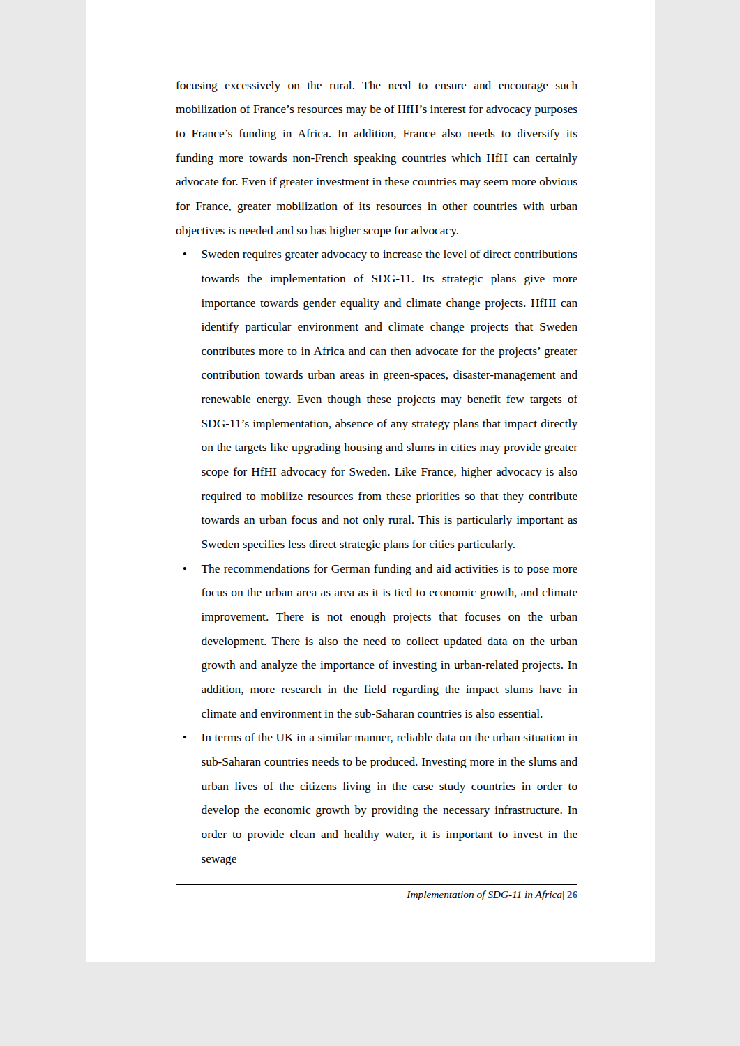focusing excessively on the rural. The need to ensure and encourage such mobilization of France’s resources may be of HfH’s interest for advocacy purposes to France’s funding in Africa. In addition, France also needs to diversify its funding more towards non-French speaking countries which HfH can certainly advocate for. Even if greater investment in these countries may seem more obvious for France, greater mobilization of its resources in other countries with urban objectives is needed and so has higher scope for advocacy.
Sweden requires greater advocacy to increase the level of direct contributions towards the implementation of SDG-11. Its strategic plans give more importance towards gender equality and climate change projects. HfHI can identify particular environment and climate change projects that Sweden contributes more to in Africa and can then advocate for the projects’ greater contribution towards urban areas in green-spaces, disaster-management and renewable energy. Even though these projects may benefit few targets of SDG-11’s implementation, absence of any strategy plans that impact directly on the targets like upgrading housing and slums in cities may provide greater scope for HfHI advocacy for Sweden. Like France, higher advocacy is also required to mobilize resources from these priorities so that they contribute towards an urban focus and not only rural. This is particularly important as Sweden specifies less direct strategic plans for cities particularly.
The recommendations for German funding and aid activities is to pose more focus on the urban area as area as it is tied to economic growth, and climate improvement. There is not enough projects that focuses on the urban development. There is also the need to collect updated data on the urban growth and analyze the importance of investing in urban-related projects. In addition, more research in the field regarding the impact slums have in climate and environment in the sub-Saharan countries is also essential.
In terms of the UK in a similar manner, reliable data on the urban situation in sub-Saharan countries needs to be produced. Investing more in the slums and urban lives of the citizens living in the case study countries in order to develop the economic growth by providing the necessary infrastructure. In order to provide clean and healthy water, it is important to invest in the sewage
Implementation of SDG-11 in Africa| 26